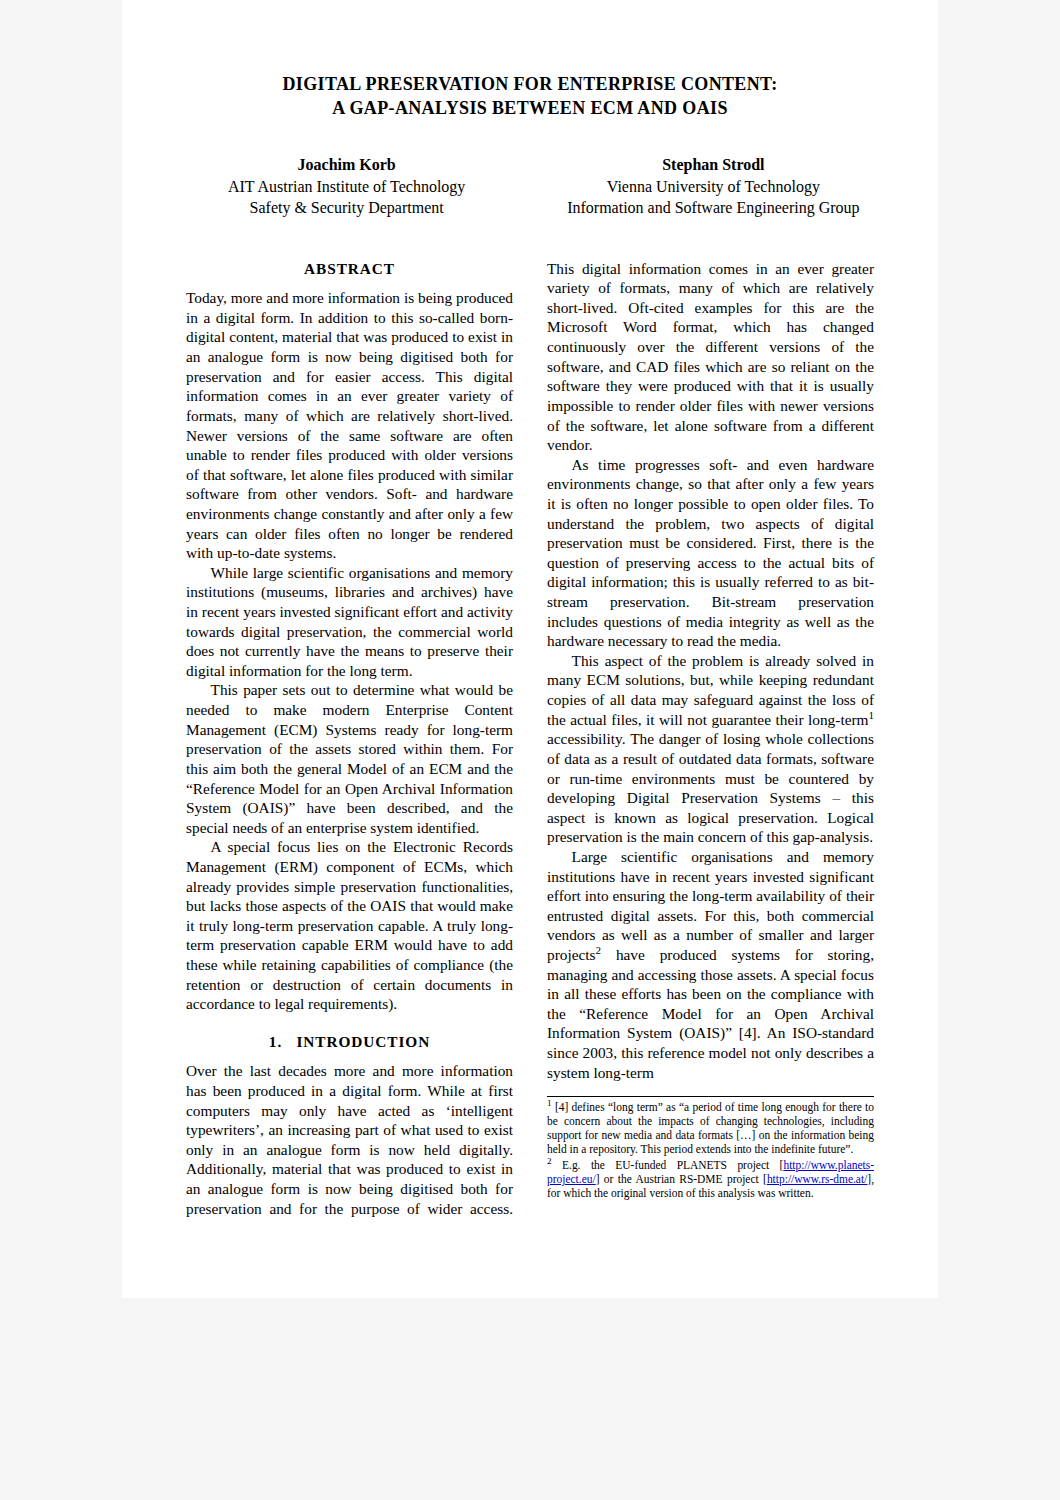Digital Preservation for Enterprise Content:
A Gap-Analysis between ECM and OAIS
Joachim Korb
AIT Austrian Institute of Technology
Safety & Security Department
Stephan Strodl
Vienna University of Technology
Information and Software Engineering Group
Abstract
Today, more and more information is being produced in a digital form. In addition to this so-called born-digital content, material that was produced to exist in an analogue form is now being digitised both for preservation and for easier access. This digital information comes in an ever greater variety of formats, many of which are relatively short-lived. Newer versions of the same software are often unable to render files produced with older versions of that software, let alone files produced with similar software from other vendors. Soft- and hardware environments change constantly and after only a few years can older files often no longer be rendered with up-to-date systems.
While large scientific organisations and memory institutions (museums, libraries and archives) have in recent years invested significant effort and activity towards digital preservation, the commercial world does not currently have the means to preserve their digital information for the long term.
This paper sets out to determine what would be needed to make modern Enterprise Content Management (ECM) Systems ready for long-term preservation of the assets stored within them. For this aim both the general Model of an ECM and the “Reference Model for an Open Archival Information System (OAIS)” have been described, and the special needs of an enterprise system identified.
A special focus lies on the Electronic Records Management (ERM) component of ECMs, which already provides simple preservation functionalities, but lacks those aspects of the OAIS that would make it truly long-term preservation capable. A truly long-term preservation capable ERM would have to add these while retaining capabilities of compliance (the retention or destruction of certain documents in accordance to legal requirements).
1. Introduction
Over the last decades more and more information has been produced in a digital form. While at first computers may only have acted as ‘intelligent typewriters’, an increasing part of what used to exist only in an analogue form is now held digitally. Additionally, material that was produced to exist in an analogue form is now being digitised both for preservation and for the purpose of wider access. This digital information comes in an ever greater variety of formats, many of which are relatively short-lived. Oft-cited examples for this are the Microsoft Word format, which has changed continuously over the different versions of the software, and CAD files which are so reliant on the software they were produced with that it is usually impossible to render older files with newer versions of the software, let alone software from a different vendor.
As time progresses soft- and even hardware environments change, so that after only a few years it is often no longer possible to open older files. To understand the problem, two aspects of digital preservation must be considered. First, there is the question of preserving access to the actual bits of digital information; this is usually referred to as bit-stream preservation. Bit-stream preservation includes questions of media integrity as well as the hardware necessary to read the media.
This aspect of the problem is already solved in many ECM solutions, but, while keeping redundant copies of all data may safeguard against the loss of the actual files, it will not guarantee their long-term1 accessibility. The danger of losing whole collections of data as a result of outdated data formats, software or run-time environments must be countered by developing Digital Preservation Systems – this aspect is known as logical preservation. Logical preservation is the main concern of this gap-analysis.
Large scientific organisations and memory institutions have in recent years invested significant effort into ensuring the long-term availability of their entrusted digital assets. For this, both commercial vendors as well as a number of smaller and larger projects2 have produced systems for storing, managing and accessing those assets. A special focus in all these efforts has been on the compliance with the “Reference Model for an Open Archival Information System (OAIS)” [4]. An ISO-standard since 2003, this reference model not only describes a system long-term
1 [4] defines “long term” as “a period of time long enough for there to be concern about the impacts of changing technologies, including support for new media and data formats […] on the information being held in a repository. This period extends into the indefinite future”.
2 E.g. the EU-funded PLANETS project [http://www.planets-project.eu/] or the Austrian RS-DME project [http://www.rs-dme.at/], for which the original version of this analysis was written.